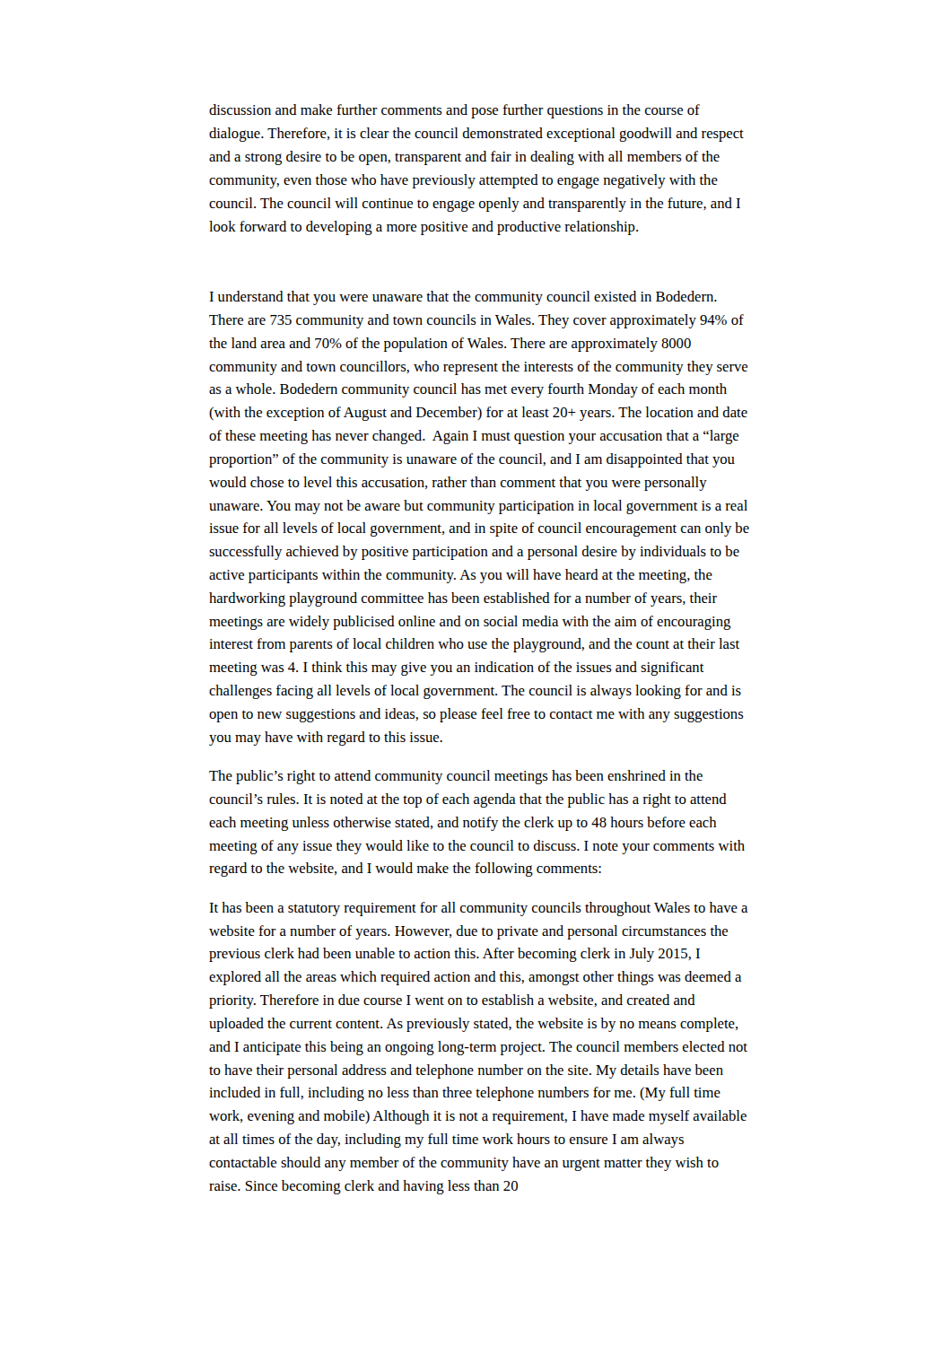discussion and make further comments and pose further questions in the course of dialogue. Therefore, it is clear the council demonstrated exceptional goodwill and respect and a strong desire to be open, transparent and fair in dealing with all members of the community, even those who have previously attempted to engage negatively with the council. The council will continue to engage openly and transparently in the future, and I look forward to developing a more positive and productive relationship.
I understand that you were unaware that the community council existed in Bodedern. There are 735 community and town councils in Wales. They cover approximately 94% of the land area and 70% of the population of Wales. There are approximately 8000 community and town councillors, who represent the interests of the community they serve as a whole. Bodedern community council has met every fourth Monday of each month (with the exception of August and December) for at least 20+ years. The location and date of these meeting has never changed. Again I must question your accusation that a “large proportion” of the community is unaware of the council, and I am disappointed that you would chose to level this accusation, rather than comment that you were personally unaware. You may not be aware but community participation in local government is a real issue for all levels of local government, and in spite of council encouragement can only be successfully achieved by positive participation and a personal desire by individuals to be active participants within the community. As you will have heard at the meeting, the hardworking playground committee has been established for a number of years, their meetings are widely publicised online and on social media with the aim of encouraging interest from parents of local children who use the playground, and the count at their last meeting was 4. I think this may give you an indication of the issues and significant challenges facing all levels of local government. The council is always looking for and is open to new suggestions and ideas, so please feel free to contact me with any suggestions you may have with regard to this issue.
The public’s right to attend community council meetings has been enshrined in the council’s rules. It is noted at the top of each agenda that the public has a right to attend each meeting unless otherwise stated, and notify the clerk up to 48 hours before each meeting of any issue they would like to the council to discuss. I note your comments with regard to the website, and I would make the following comments:
It has been a statutory requirement for all community councils throughout Wales to have a website for a number of years. However, due to private and personal circumstances the previous clerk had been unable to action this. After becoming clerk in July 2015, I explored all the areas which required action and this, amongst other things was deemed a priority. Therefore in due course I went on to establish a website, and created and uploaded the current content. As previously stated, the website is by no means complete, and I anticipate this being an ongoing long-term project. The council members elected not to have their personal address and telephone number on the site. My details have been included in full, including no less than three telephone numbers for me. (My full time work, evening and mobile) Although it is not a requirement, I have made myself available at all times of the day, including my full time work hours to ensure I am always contactable should any member of the community have an urgent matter they wish to raise. Since becoming clerk and having less than 20